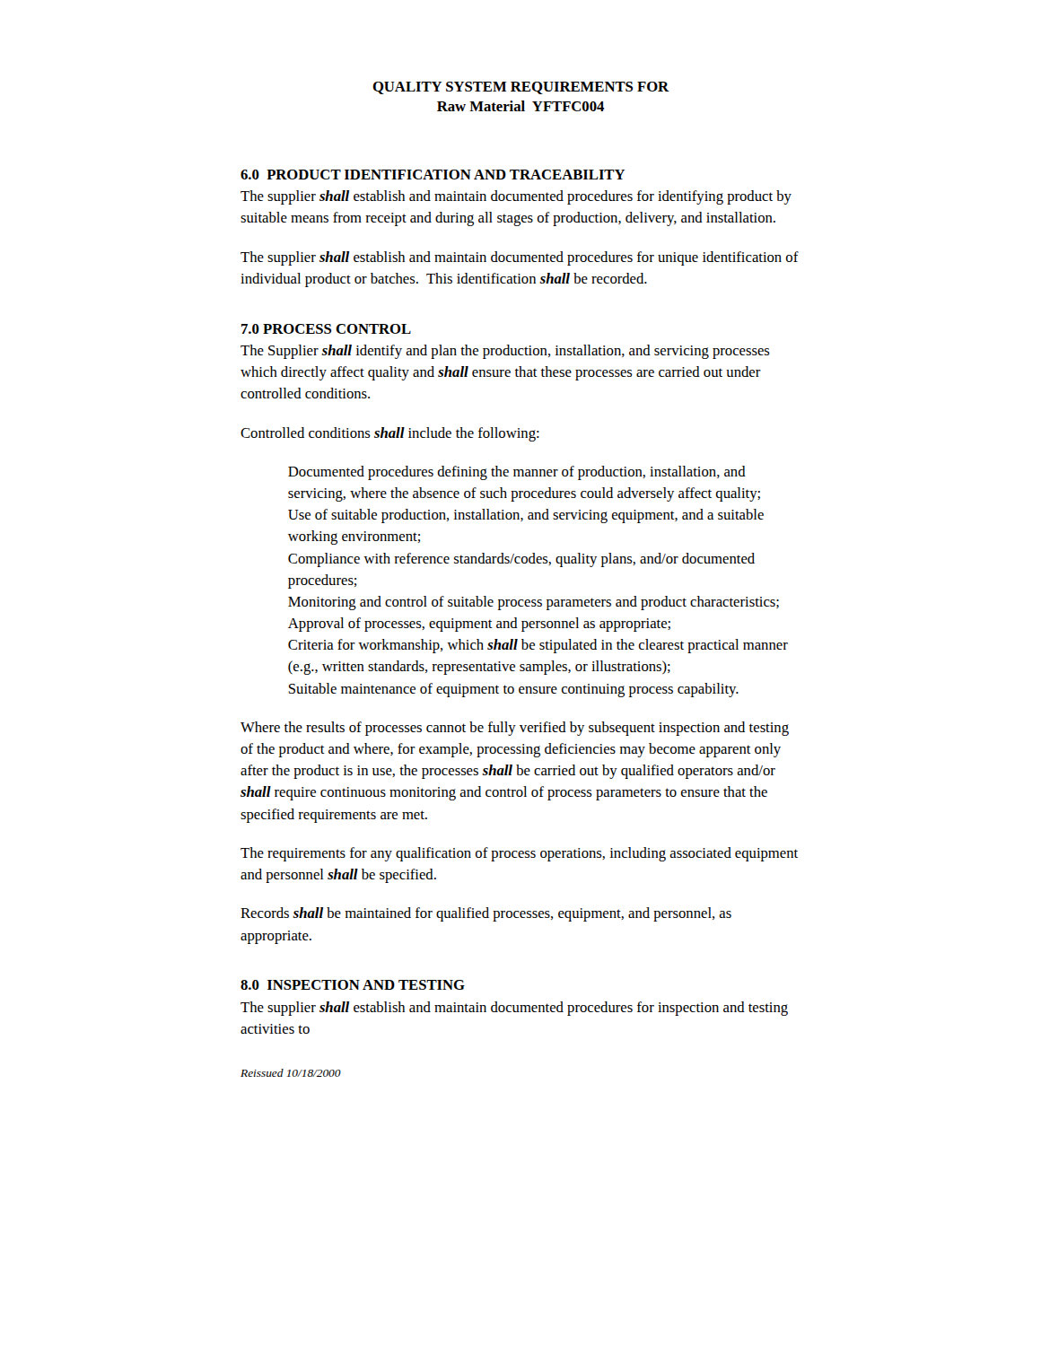QUALITY SYSTEM REQUIREMENTS FOR Raw Material YFTFC004
6.0 PRODUCT IDENTIFICATION AND TRACEABILITY
The supplier shall establish and maintain documented procedures for identifying product by suitable means from receipt and during all stages of production, delivery, and installation.
The supplier shall establish and maintain documented procedures for unique identification of individual product or batches. This identification shall be recorded.
7.0 PROCESS CONTROL
The Supplier shall identify and plan the production, installation, and servicing processes which directly affect quality and shall ensure that these processes are carried out under controlled conditions.
Controlled conditions shall include the following:
Documented procedures defining the manner of production, installation, and servicing, where the absence of such procedures could adversely affect quality;
Use of suitable production, installation, and servicing equipment, and a suitable working environment;
Compliance with reference standards/codes, quality plans, and/or documented procedures;
Monitoring and control of suitable process parameters and product characteristics;
Approval of processes, equipment and personnel as appropriate;
Criteria for workmanship, which shall be stipulated in the clearest practical manner (e.g., written standards, representative samples, or illustrations);
Suitable maintenance of equipment to ensure continuing process capability.
Where the results of processes cannot be fully verified by subsequent inspection and testing of the product and where, for example, processing deficiencies may become apparent only after the product is in use, the processes shall be carried out by qualified operators and/or shall require continuous monitoring and control of process parameters to ensure that the specified requirements are met.
The requirements for any qualification of process operations, including associated equipment and personnel shall be specified.
Records shall be maintained for qualified processes, equipment, and personnel, as appropriate.
8.0 INSPECTION AND TESTING
The supplier shall establish and maintain documented procedures for inspection and testing activities to
Reissued 10/18/2000